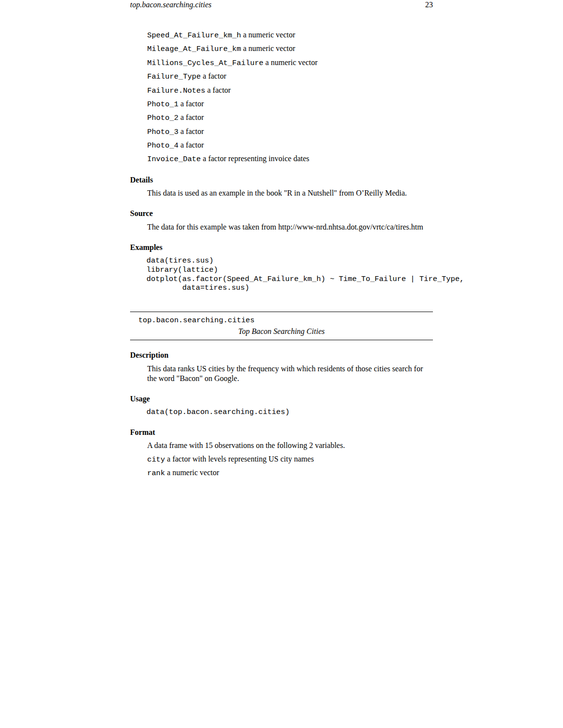top.bacon.searching.cities 23
Speed_At_Failure_km_h a numeric vector
Mileage_At_Failure_km a numeric vector
Millions_Cycles_At_Failure a numeric vector
Failure_Type a factor
Failure.Notes a factor
Photo_1 a factor
Photo_2 a factor
Photo_3 a factor
Photo_4 a factor
Invoice_Date a factor representing invoice dates
Details
This data is used as an example in the book "R in a Nutshell" from O’Reilly Media.
Source
The data for this example was taken from http://www-nrd.nhtsa.dot.gov/vrtc/ca/tires.htm
Examples
data(tires.sus)
library(lattice)
dotplot(as.factor(Speed_At_Failure_km_h) ~ Time_To_Failure | Tire_Type,
        data=tires.sus)
top.bacon.searching.cities
Top Bacon Searching Cities
Description
This data ranks US cities by the frequency with which residents of those cities search for the word "Bacon" on Google.
Usage
data(top.bacon.searching.cities)
Format
A data frame with 15 observations on the following 2 variables.
city a factor with levels representing US city names
rank a numeric vector